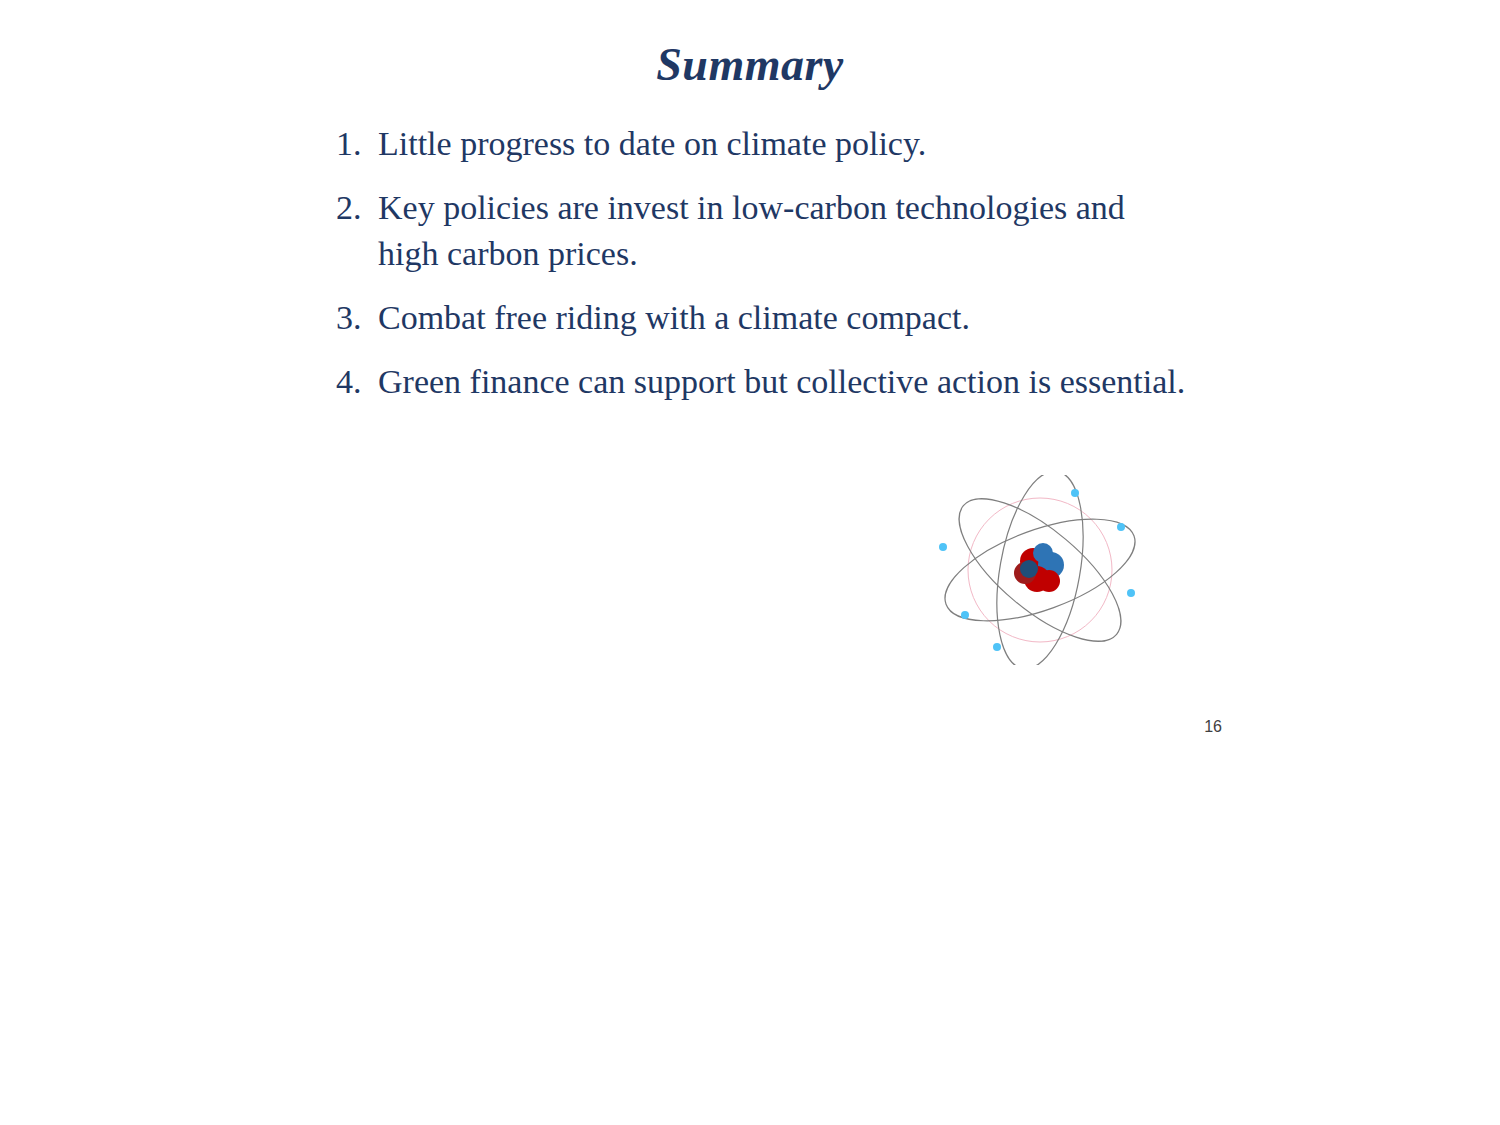Summary
Little progress to date on climate policy.
Key policies are invest in low-carbon technologies and high carbon prices.
Combat free riding with a climate compact.
Green finance can support but collective action is essential.
16